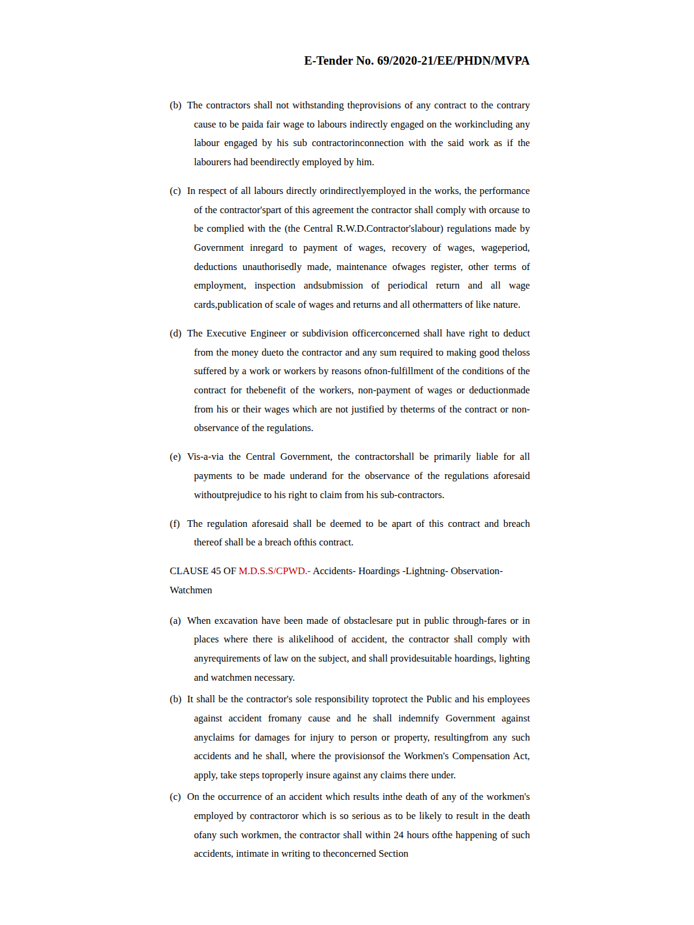E-Tender No. 69/2020-21/EE/PHDN/MVPA
(b) The contractors shall not withstanding theprovisions of any contract to the contrary cause to be paida fair wage to labours indirectly engaged on the workincluding any labour engaged by his sub contractorinconnection with the said work as if the labourers had beendirectly employed by him.
(c) In respect of all labours directly orindirectlyemployed in the works, the performance of the contractor'spart of this agreement the contractor shall comply with orcause to be complied with the (the Central R.W.D.Contractor'slabour) regulations made by Government inregard to payment of wages, recovery of wages, wageperiod, deductions unauthorisedly made, maintenance ofwages register, other terms of employment, inspection andsubmission of periodical return and all wage cards,publication of scale of wages and returns and all othermatters of like nature.
(d) The Executive Engineer or subdivision officerconcerned shall have right to deduct from the money dueto the contractor and any sum required to making good theloss suffered by a work or workers by reasons ofnon-fulfillment of the conditions of the contract for thebenefit of the workers, non-payment of wages or deductionmade from his or their wages which are not justified by theterms of the contract or non-observance of the regulations.
(e) Vis-a-via the Central Government, the contractorshall be primarily liable for all payments to be made underand for the observance of the regulations aforesaid withoutprejudice to his right to claim from his sub-contractors.
(f) The regulation aforesaid shall be deemed to be apart of this contract and breach thereof shall be a breach ofthis contract.
CLAUSE 45 OF M.D.S.S/CPWD.- Accidents- Hoardings -Lightning- Observation- Watchmen
(a) When excavation have been made of obstaclesare put in public through-fares or in places where there is alikelihood of accident, the contractor shall comply with anyrequirements of law on the subject, and shall providesuitable hoardings, lighting and watchmen necessary.
(b) It shall be the contractor's sole responsibility toprotect the Public and his employees against accident fromany cause and he shall indemnify Government against anyclaims for damages for injury to person or property, resultingfrom any such accidents and he shall, where the provisionsof the Workmen's Compensation Act, apply, take steps toproperly insure against any claims there under.
(c) On the occurrence of an accident which results inthe death of any of the workmen's employed by contractoror which is so serious as to be likely to result in the death ofany such workmen, the contractor shall within 24 hours ofthe happening of such accidents, intimate in writing to theconcerned Section